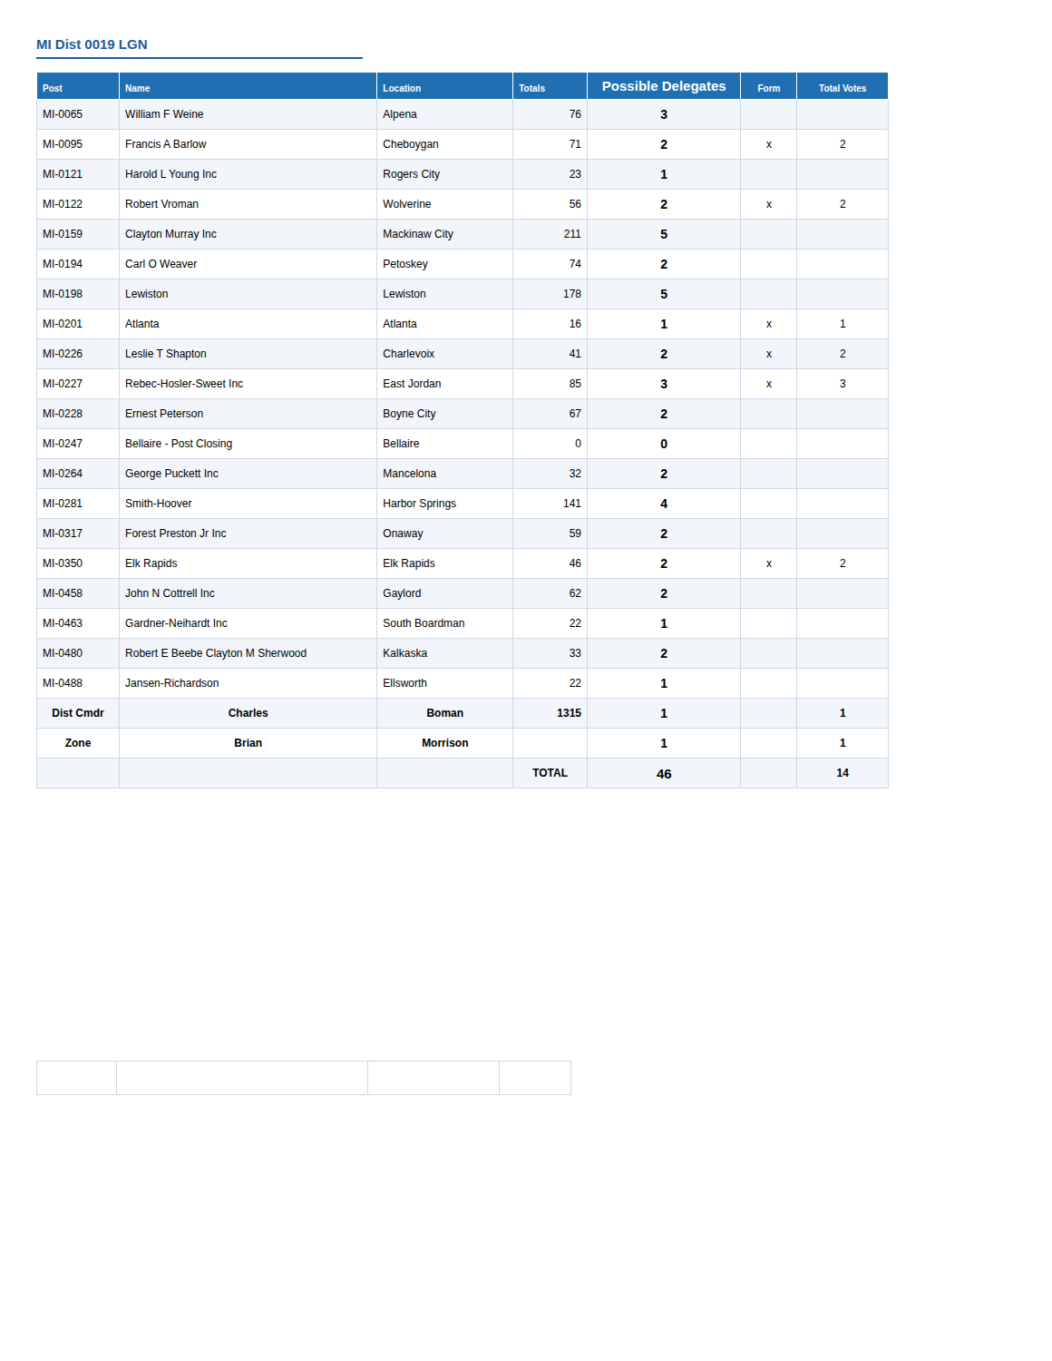MI Dist 0019 LGN
| Post | Name | Location | Totals | Possible Delegates | Form | Total Votes |
| --- | --- | --- | --- | --- | --- | --- |
| MI-0065 | William F Weine | Alpena | 76 | 3 | | |
| MI-0095 | Francis A Barlow | Cheboygan | 71 | 2 | x | 2 |
| MI-0121 | Harold L Young Inc | Rogers City | 23 | 1 | | |
| MI-0122 | Robert Vroman | Wolverine | 56 | 2 | x | 2 |
| MI-0159 | Clayton Murray Inc | Mackinaw City | 211 | 5 | | |
| MI-0194 | Carl O Weaver | Petoskey | 74 | 2 | | |
| MI-0198 | Lewiston | Lewiston | 178 | 5 | | |
| MI-0201 | Atlanta | Atlanta | 16 | 1 | x | 1 |
| MI-0226 | Leslie T Shapton | Charlevoix | 41 | 2 | x | 2 |
| MI-0227 | Rebec-Hosler-Sweet Inc | East Jordan | 85 | 3 | x | 3 |
| MI-0228 | Ernest Peterson | Boyne City | 67 | 2 | | |
| MI-0247 | Bellaire - Post Closing | Bellaire | 0 | 0 | | |
| MI-0264 | George Puckett Inc | Mancelona | 32 | 2 | | |
| MI-0281 | Smith-Hoover | Harbor Springs | 141 | 4 | | |
| MI-0317 | Forest Preston Jr Inc | Onaway | 59 | 2 | | |
| MI-0350 | Elk Rapids | Elk Rapids | 46 | 2 | x | 2 |
| MI-0458 | John N Cottrell Inc | Gaylord | 62 | 2 | | |
| MI-0463 | Gardner-Neihardt Inc | South Boardman | 22 | 1 | | |
| MI-0480 | Robert E Beebe Clayton M Sherwood | Kalkaska | 33 | 2 | | |
| MI-0488 | Jansen-Richardson | Ellsworth | 22 | 1 | | |
| Dist Cmdr | Charles | Boman | 1315 | 1 | | 1 |
| Zone | Brian | Morrison | | 1 | | 1 |
| | | | TOTAL | 46 | | 14 |